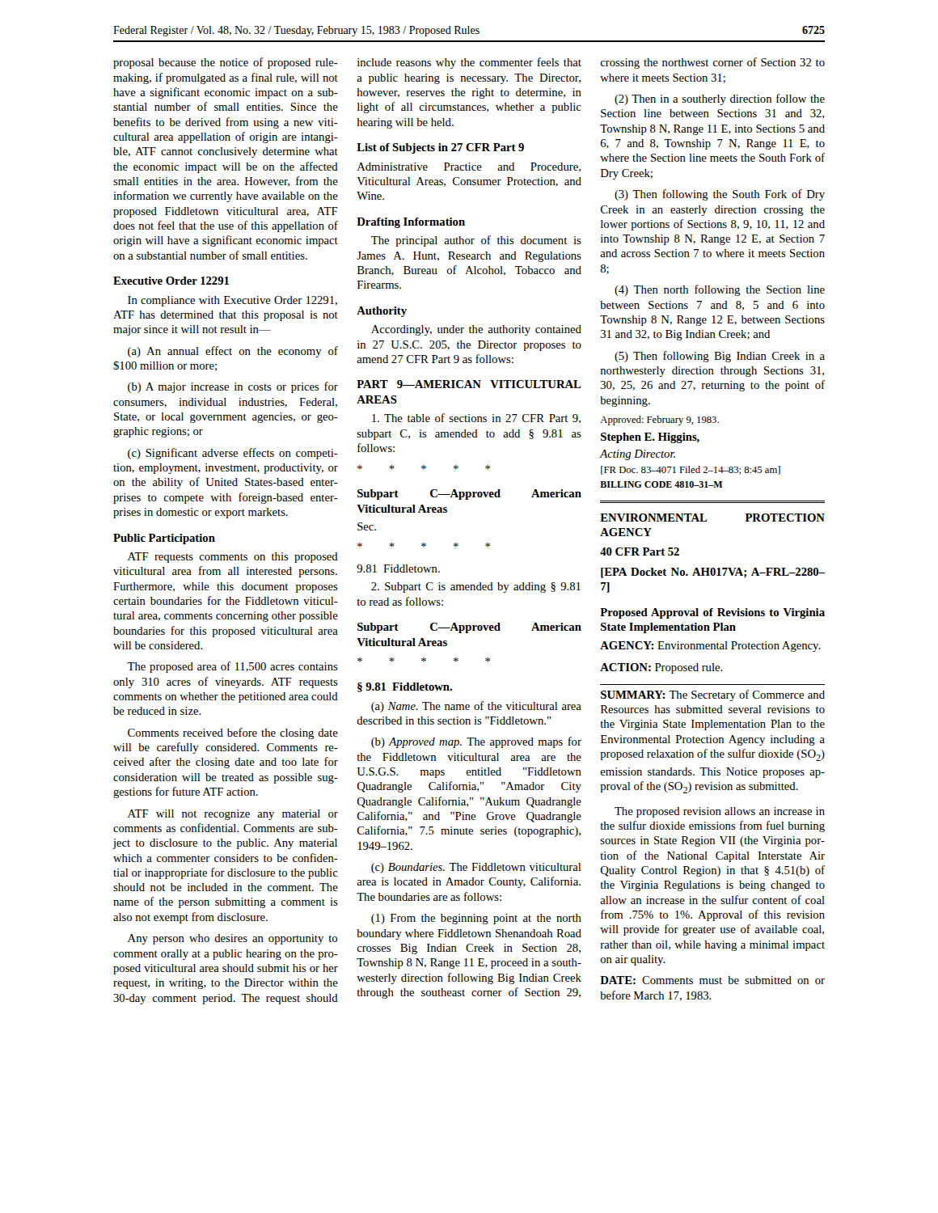Federal Register / Vol. 48, No. 32 / Tuesday, February 15, 1983 / Proposed Rules
6725
proposal because the notice of proposed rulemaking, if promulgated as a final rule, will not have a significant economic impact on a substantial number of small entities. Since the benefits to be derived from using a new viticultural area appellation of origin are intangible, ATF cannot conclusively determine what the economic impact will be on the affected small entities in the area. However, from the information we currently have available on the proposed Fiddletown viticultural area, ATF does not feel that the use of this appellation of origin will have a significant economic impact on a substantial number of small entities.
Executive Order 12291
In compliance with Executive Order 12291, ATF has determined that this proposal is not major since it will not result in—
(a) An annual effect on the economy of $100 million or more;
(b) A major increase in costs or prices for consumers, individual industries, Federal, State, or local government agencies, or geographic regions; or
(c) Significant adverse effects on competition, employment, investment, productivity, or on the ability of United States-based enterprises to compete with foreign-based enterprises in domestic or export markets.
Public Participation
ATF requests comments on this proposed viticultural area from all interested persons. Furthermore, while this document proposes certain boundaries for the Fiddletown viticultural area, comments concerning other possible boundaries for this proposed viticultural area will be considered.
The proposed area of 11,500 acres contains only 310 acres of vineyards. ATF requests comments on whether the petitioned area could be reduced in size.
Comments received before the closing date will be carefully considered. Comments received after the closing date and too late for consideration will be treated as possible suggestions for future ATF action.
ATF will not recognize any material or comments as confidential. Comments are subject to disclosure to the public. Any material which a commenter considers to be confidential or inappropriate for disclosure to the public should not be included in the comment. The name of the person submitting a comment is also not exempt from disclosure.
Any person who desires an opportunity to comment orally at a public hearing on the proposed viticultural area should submit his or her request, in writing, to the Director within the 30-day comment period. The request should include reasons why the commenter feels that a public hearing is necessary. The Director, however, reserves the right to determine, in light of all circumstances, whether a public hearing will be held.
List of Subjects in 27 CFR Part 9
Administrative Practice and Procedure, Viticultural Areas, Consumer Protection, and Wine.
Drafting Information
The principal author of this document is James A. Hunt, Research and Regulations Branch, Bureau of Alcohol, Tobacco and Firearms.
Authority
Accordingly, under the authority contained in 27 U.S.C. 205, the Director proposes to amend 27 CFR Part 9 as follows:
PART 9—AMERICAN VITICULTURAL AREAS
1. The table of sections in 27 CFR Part 9, subpart C, is amended to add § 9.81 as follows:
*****
Subpart C—Approved American Viticultural Areas
Sec.
*****
9.81 Fiddletown.
2. Subpart C is amended by adding § 9.81 to read as follows:
Subpart C—Approved American Viticultural Areas
*****
§ 9.81 Fiddletown.
(a) Name. The name of the viticultural area described in this section is "Fiddletown."
(b) Approved map. The approved maps for the Fiddletown viticultural area are the U.S.G.S. maps entitled "Fiddletown Quadrangle California," "Amador City Quadrangle California," "Aukum Quadrangle California," and "Pine Grove Quadrangle California," 7.5 minute series (topographic), 1949–1962.
(c) Boundaries. The Fiddletown viticultural area is located in Amador County, California. The boundaries are as follows:
(1) From the beginning point at the north boundary where Fiddletown Shenandoah Road crosses Big Indian Creek in Section 28, Township 8 N, Range 11 E, proceed in a southwesterly direction following Big Indian Creek through the southeast corner of Section 29, crossing the northwest corner of Section 32 to where it meets Section 31;
(2) Then in a southerly direction follow the Section line between Sections 31 and 32, Township 8 N, Range 11 E, into Sections 5 and 6, 7 and 8, Township 7 N, Range 11 E, to where the Section line meets the South Fork of Dry Creek;
(3) Then following the South Fork of Dry Creek in an easterly direction crossing the lower portions of Sections 8, 9, 10, 11, 12 and into Township 8 N, Range 12 E, at Section 7 and across Section 7 to where it meets Section 8;
(4) Then north following the Section line between Sections 7 and 8, 5 and 6 into Township 8 N, Range 12 E, between Sections 31 and 32, to Big Indian Creek; and
(5) Then following Big Indian Creek in a northwesterly direction through Sections 31, 30, 25, 26 and 27, returning to the point of beginning.
Approved: February 9, 1983.
Stephen E. Higgins,
Acting Director.
[FR Doc. 83–4071 Filed 2–14–83; 8:45 am]
BILLING CODE 4810–31–M
ENVIRONMENTAL PROTECTION AGENCY
40 CFR Part 52
[EPA Docket No. AH017VA; A–FRL–2280–7]
Proposed Approval of Revisions to Virginia State Implementation Plan
AGENCY: Environmental Protection Agency.
ACTION: Proposed rule.
SUMMARY: The Secretary of Commerce and Resources has submitted several revisions to the Virginia State Implementation Plan to the Environmental Protection Agency including a proposed relaxation of the sulfur dioxide (SO2) emission standards. This Notice proposes approval of the (SO2) revision as submitted.
The proposed revision allows an increase in the sulfur dioxide emissions from fuel burning sources in State Region VII (the Virginia portion of the National Capital Interstate Air Quality Control Region) in that § 4.51(b) of the Virginia Regulations is being changed to allow an increase in the sulfur content of coal from .75% to 1%. Approval of this revision will provide for greater use of available coal, rather than oil, while having a minimal impact on air quality.
DATE: Comments must be submitted on or before March 17, 1983.